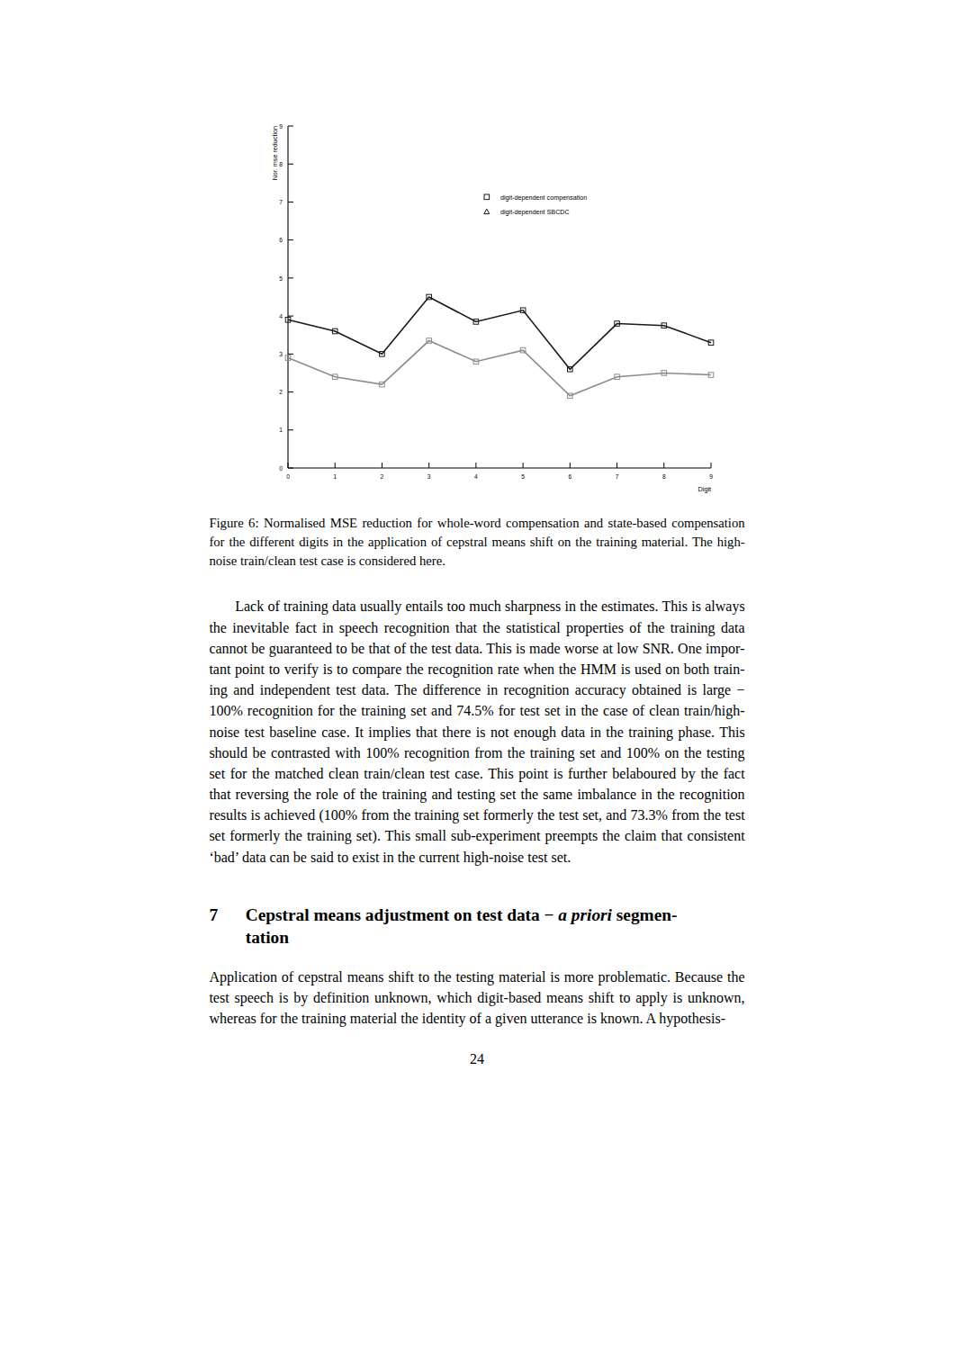0 1 2 3 4 5 6 7 8 9 0 1 2 3 4 5 6 7 8 9 Digit Nor. mse reduction digit-dependent compensation digit-dependent SBCDC
Figure 6: Normalised MSE reduction for whole-word compensation and state-based compensation for the different digits in the application of cepstral means shift on the training material. The high-noise train/clean test case is considered here.
Lack of training data usually entails too much sharpness in the estimates. This is always the inevitable fact in speech recognition that the statistical properties of the training data cannot be guaranteed to be that of the test data. This is made worse at low SNR. One important point to verify is to compare the recognition rate when the HMM is used on both training and independent test data. The difference in recognition accuracy obtained is large − 100% recognition for the training set and 74.5% for test set in the case of clean train/high-noise test baseline case. It implies that there is not enough data in the training phase. This should be contrasted with 100% recognition from the training set and 100% on the testing set for the matched clean train/clean test case. This point is further belaboured by the fact that reversing the role of the training and testing set the same imbalance in the recognition results is achieved (100% from the training set formerly the test set, and 73.3% from the test set formerly the training set). This small sub-experiment preempts the claim that consistent ‘bad’ data can be said to exist in the current high-noise test set.
7 Cepstral means adjustment on test data − a priori segmen-tation
Application of cepstral means shift to the testing material is more problematic. Because the test speech is by definition unknown, which digit-based means shift to apply is unknown, whereas for the training material the identity of a given utterance is known. A hypothesis-
24